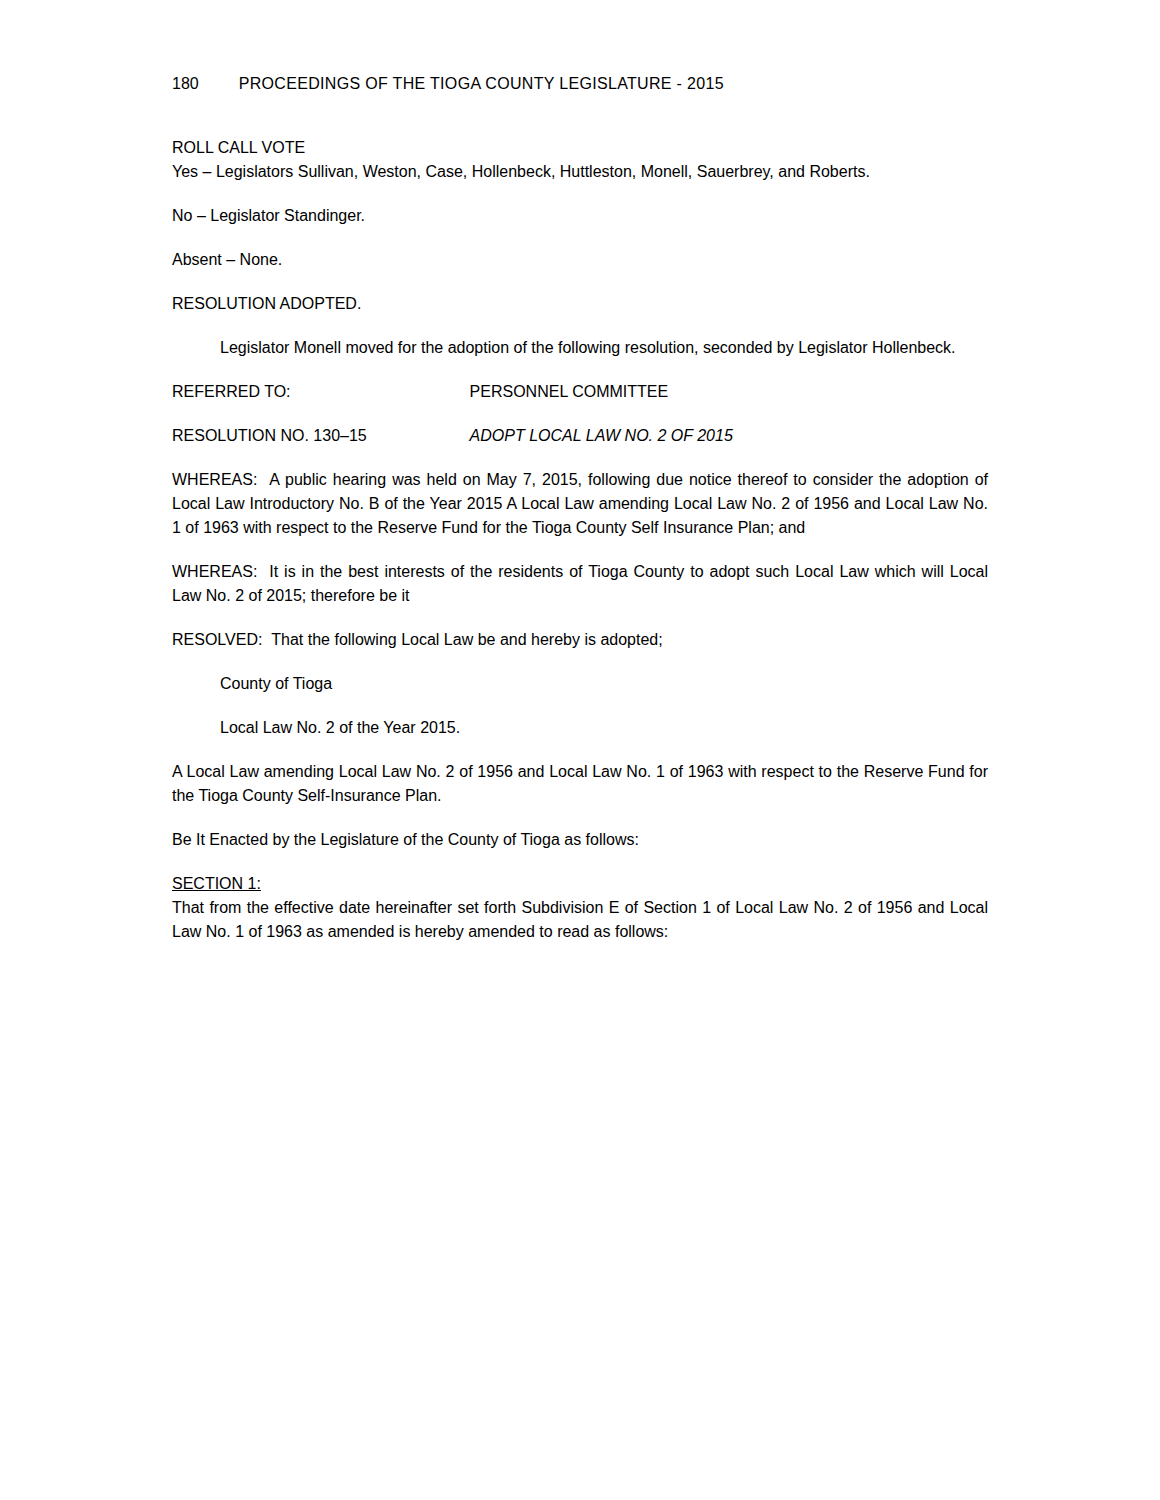180 PROCEEDINGS OF THE TIOGA COUNTY LEGISLATURE - 2015
ROLL CALL VOTE
Yes – Legislators Sullivan, Weston, Case, Hollenbeck, Huttleston, Monell, Sauerbrey, and Roberts.
No – Legislator Standinger.
Absent – None.
RESOLUTION ADOPTED.
Legislator Monell moved for the adoption of the following resolution, seconded by Legislator Hollenbeck.
REFERRED TO: PERSONNEL COMMITTEE
RESOLUTION NO. 130–15 ADOPT LOCAL LAW NO. 2 OF 2015
WHEREAS: A public hearing was held on May 7, 2015, following due notice thereof to consider the adoption of Local Law Introductory No. B of the Year 2015 A Local Law amending Local Law No. 2 of 1956 and Local Law No. 1 of 1963 with respect to the Reserve Fund for the Tioga County Self Insurance Plan; and
WHEREAS: It is in the best interests of the residents of Tioga County to adopt such Local Law which will Local Law No. 2 of 2015; therefore be it
RESOLVED: That the following Local Law be and hereby is adopted;
County of Tioga
Local Law No. 2 of the Year 2015.
A Local Law amending Local Law No. 2 of 1956 and Local Law No. 1 of 1963 with respect to the Reserve Fund for the Tioga County Self-Insurance Plan.
Be It Enacted by the Legislature of the County of Tioga as follows:
SECTION 1:
That from the effective date hereinafter set forth Subdivision E of Section 1 of Local Law No. 2 of 1956 and Local Law No. 1 of 1963 as amended is hereby amended to read as follows: